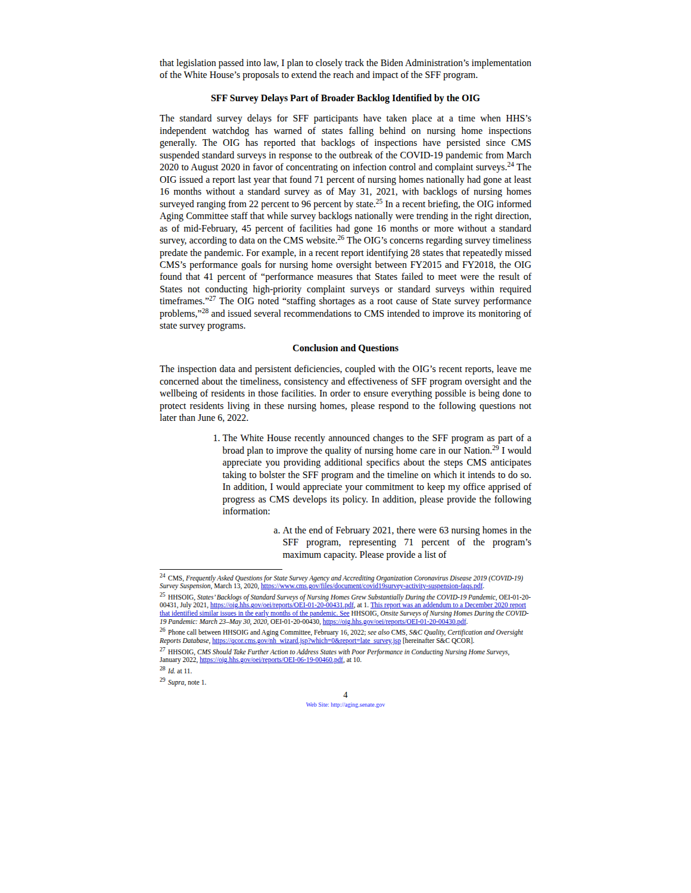that legislation passed into law, I plan to closely track the Biden Administration’s implementation of the White House’s proposals to extend the reach and impact of the SFF program.
SFF Survey Delays Part of Broader Backlog Identified by the OIG
The standard survey delays for SFF participants have taken place at a time when HHS’s independent watchdog has warned of states falling behind on nursing home inspections generally. The OIG has reported that backlogs of inspections have persisted since CMS suspended standard surveys in response to the outbreak of the COVID-19 pandemic from March 2020 to August 2020 in favor of concentrating on infection control and complaint surveys.24 The OIG issued a report last year that found 71 percent of nursing homes nationally had gone at least 16 months without a standard survey as of May 31, 2021, with backlogs of nursing homes surveyed ranging from 22 percent to 96 percent by state.25 In a recent briefing, the OIG informed Aging Committee staff that while survey backlogs nationally were trending in the right direction, as of mid-February, 45 percent of facilities had gone 16 months or more without a standard survey, according to data on the CMS website.26 The OIG’s concerns regarding survey timeliness predate the pandemic. For example, in a recent report identifying 28 states that repeatedly missed CMS’s performance goals for nursing home oversight between FY2015 and FY2018, the OIG found that 41 percent of “performance measures that States failed to meet were the result of States not conducting high-priority complaint surveys or standard surveys within required timeframes.”27 The OIG noted “staffing shortages as a root cause of State survey performance problems,”28 and issued several recommendations to CMS intended to improve its monitoring of state survey programs.
Conclusion and Questions
The inspection data and persistent deficiencies, coupled with the OIG’s recent reports, leave me concerned about the timeliness, consistency and effectiveness of SFF program oversight and the wellbeing of residents in those facilities. In order to ensure everything possible is being done to protect residents living in these nursing homes, please respond to the following questions not later than June 6, 2022.
The White House recently announced changes to the SFF program as part of a broad plan to improve the quality of nursing home care in our Nation.29 I would appreciate you providing additional specifics about the steps CMS anticipates taking to bolster the SFF program and the timeline on which it intends to do so. In addition, I would appreciate your commitment to keep my office apprised of progress as CMS develops its policy. In addition, please provide the following information:
At the end of February 2021, there were 63 nursing homes in the SFF program, representing 71 percent of the program’s maximum capacity. Please provide a list of
24 CMS, Frequently Asked Questions for State Survey Agency and Accrediting Organization Coronavirus Disease 2019 (COVID-19) Survey Suspension, March 13, 2020, https://www.cms.gov/files/document/covid19survey-activity-suspension-faqs.pdf.
25 HHSOIG, States’ Backlogs of Standard Surveys of Nursing Homes Grew Substantially During the COVID-19 Pandemic, OEI-01-20-00431, July 2021, https://oig.hhs.gov/oei/reports/OEI-01-20-00431.pdf, at 1. This report was an addendum to a December 2020 report that identified similar issues in the early months of the pandemic. See HHSOIG, Onsite Surveys of Nursing Homes During the COVID-19 Pandemic: March 23–May 30, 2020, OEI-01-20-00430, https://oig.hhs.gov/oei/reports/OEI-01-20-00430.pdf.
26 Phone call between HHSOIG and Aging Committee, February 16, 2022; see also CMS, S&C Quality, Certification and Oversight Reports Database, https://qcor.cms.gov/nh_wizard.jsp?which=0&report=late_survey.jsp [hereinafter S&C QCOR].
27 HHSOIG, CMS Should Take Further Action to Address States with Poor Performance in Conducting Nursing Home Surveys, January 2022, https://oig.hhs.gov/oei/reports/OEI-06-19-00460.pdf, at 10.
28 Id. at 11.
29 Supra, note 1.
4
Web Site: http://aging.senate.gov